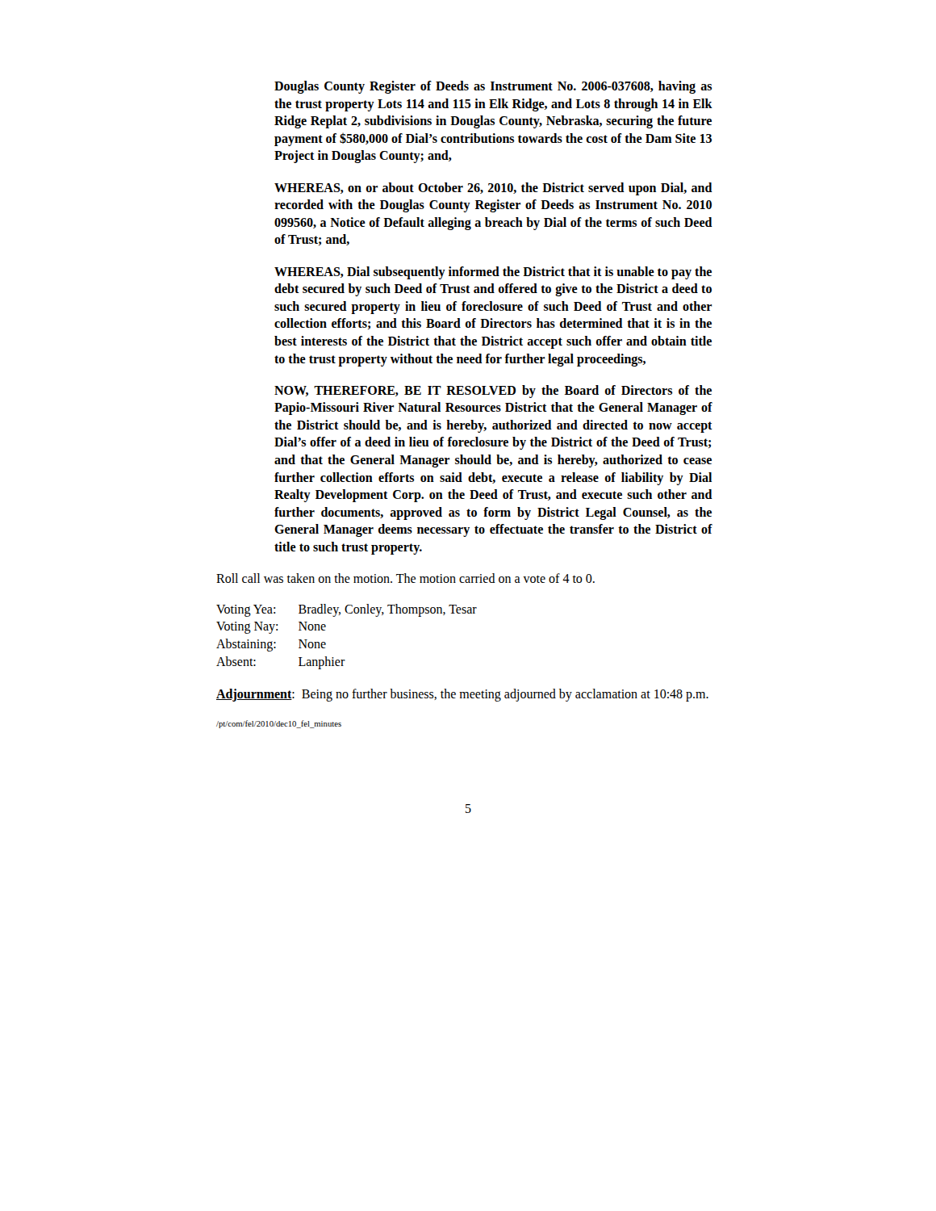Douglas County Register of Deeds as Instrument No. 2006-037608, having as the trust property Lots 114 and 115 in Elk Ridge, and Lots 8 through 14 in Elk Ridge Replat 2, subdivisions in Douglas County, Nebraska, securing the future payment of $580,000 of Dial’s contributions towards the cost of the Dam Site 13 Project in Douglas County; and,
WHEREAS, on or about October 26, 2010, the District served upon Dial, and recorded with the Douglas County Register of Deeds as Instrument No. 2010 099560, a Notice of Default alleging a breach by Dial of the terms of such Deed of Trust; and,
WHEREAS, Dial subsequently informed the District that it is unable to pay the debt secured by such Deed of Trust and offered to give to the District a deed to such secured property in lieu of foreclosure of such Deed of Trust and other collection efforts; and this Board of Directors has determined that it is in the best interests of the District that the District accept such offer and obtain title to the trust property without the need for further legal proceedings,
NOW, THEREFORE, BE IT RESOLVED by the Board of Directors of the Papio-Missouri River Natural Resources District that the General Manager of the District should be, and is hereby, authorized and directed to now accept Dial’s offer of a deed in lieu of foreclosure by the District of the Deed of Trust; and that the General Manager should be, and is hereby, authorized to cease further collection efforts on said debt, execute a release of liability by Dial Realty Development Corp. on the Deed of Trust, and execute such other and further documents, approved as to form by District Legal Counsel, as the General Manager deems necessary to effectuate the transfer to the District of title to such trust property.
Roll call was taken on the motion. The motion carried on a vote of 4 to 0.
| Voting Yea: | Bradley, Conley, Thompson, Tesar |
| Voting Nay: | None |
| Abstaining: | None |
| Absent: | Lanphier |
Adjournment: Being no further business, the meeting adjourned by acclamation at 10:48 p.m.
/pt/com/fel/2010/dec10_fel_minutes
5